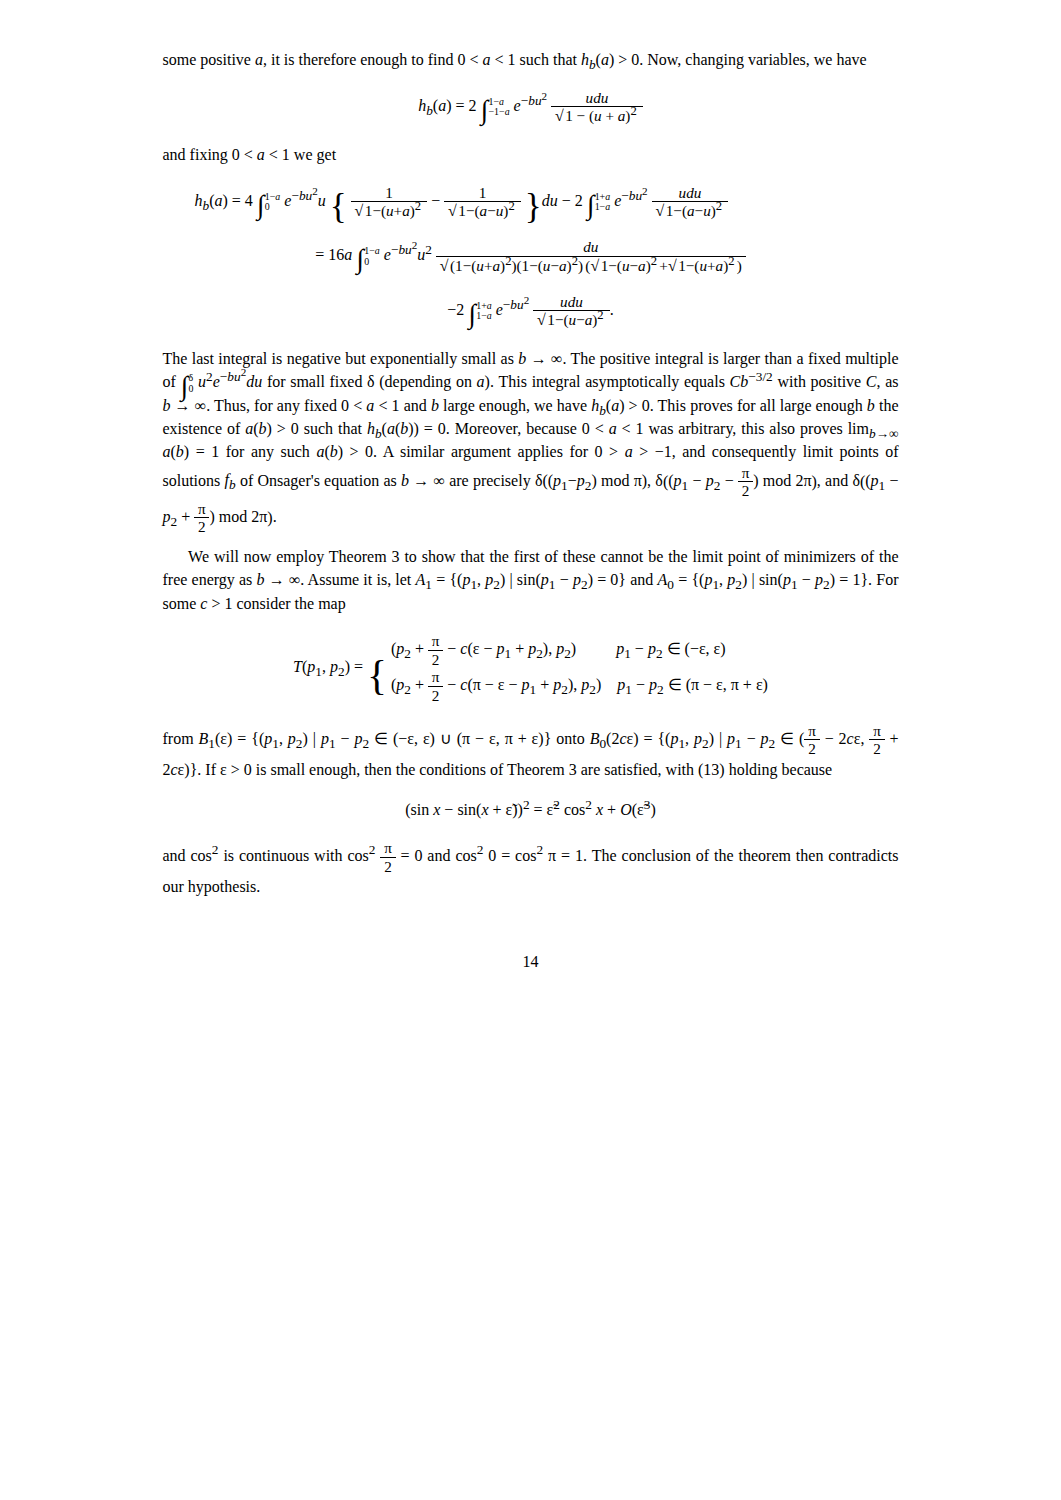some positive a, it is therefore enough to find 0 < a < 1 such that hb(a) > 0. Now, changing variables, we have
hb(a) = 2 ∫1−a−1−a e−bu2 udu√1 − (u + a)2
and fixing 0 < a < 1 we get
hb(a) = 4 ∫1−a 0 e−bu2u { 1√1−(u+a)2 − 1√1−(a−u)2 }du − 2 ∫1+a 1−a e−bu2 udu√1−(a−u)2
= 16a ∫1−a 0 e−bu2u2 du√(1−(u+a)2)(1−(u−a)2)(√1−(u−a)2+√1−(u+a)2)
−2 ∫1+a 1−a e−bu2 udu√1−(u−a)2.
The last integral is negative but exponentially small as b → ∞. The positive integral is larger than a fixed multiple of ∫δ 0 u2e−bu2du for small fixed δ (depending on a). This integral asymptotically equals Cb−3/2 with positive C, as b → ∞. Thus, for any fixed 0 < a < 1 and b large enough, we have hb(a) > 0. This proves for all large enough b the existence of a(b) > 0 such that hb(a(b)) = 0. Moreover, because 0 < a < 1 was arbitrary, this also proves limb→∞ a(b) = 1 for any such a(b) > 0. A similar argument applies for 0 > a > −1, and consequently limit points of solutions fb of Onsager's equation as b → ∞ are precisely δ((p1−p2) mod π), δ((p1 − p2 − π 2) mod 2π), and δ((p1 − p2 + π 2) mod 2π).
We will now employ Theorem 3 to show that the first of these cannot be the limit point of minimizers of the free energy as b → ∞. Assume it is, let A1 = {(p1, p2) | sin(p1 − p2) = 0} and A0 = {(p1, p2) | sin(p1 − p2) = 1}. For some c > 1 consider the map
T(p1, p2) = { (p2 + π 2 − c(ε − p1 + p2), p2) p1 − p2 ∈ (−ε, ε)
(p2 + π 2 − c(π − ε − p1 + p2), p2) p1 − p2 ∈ (π − ε, π + ε)
from B1(ε) = {(p1, p2) | p1 − p2 ∈ (−ε, ε) ∪ (π − ε, π + ε)} onto B0(2cε) = {(p1, p2) | p1 − p2 ∈ (π 2 − 2cε, π 2 + 2cε)}. If ε > 0 is small enough, then the conditions of Theorem 3 are satisfied, with (13) holding because
(sin x − sin(x + ε̃))2 = ε̃2 cos2 x + O(ε̃3)
and cos2 is continuous with cos2 π 2 = 0 and cos2 0 = cos2 π = 1. The conclusion of the theorem then contradicts our hypothesis.
14